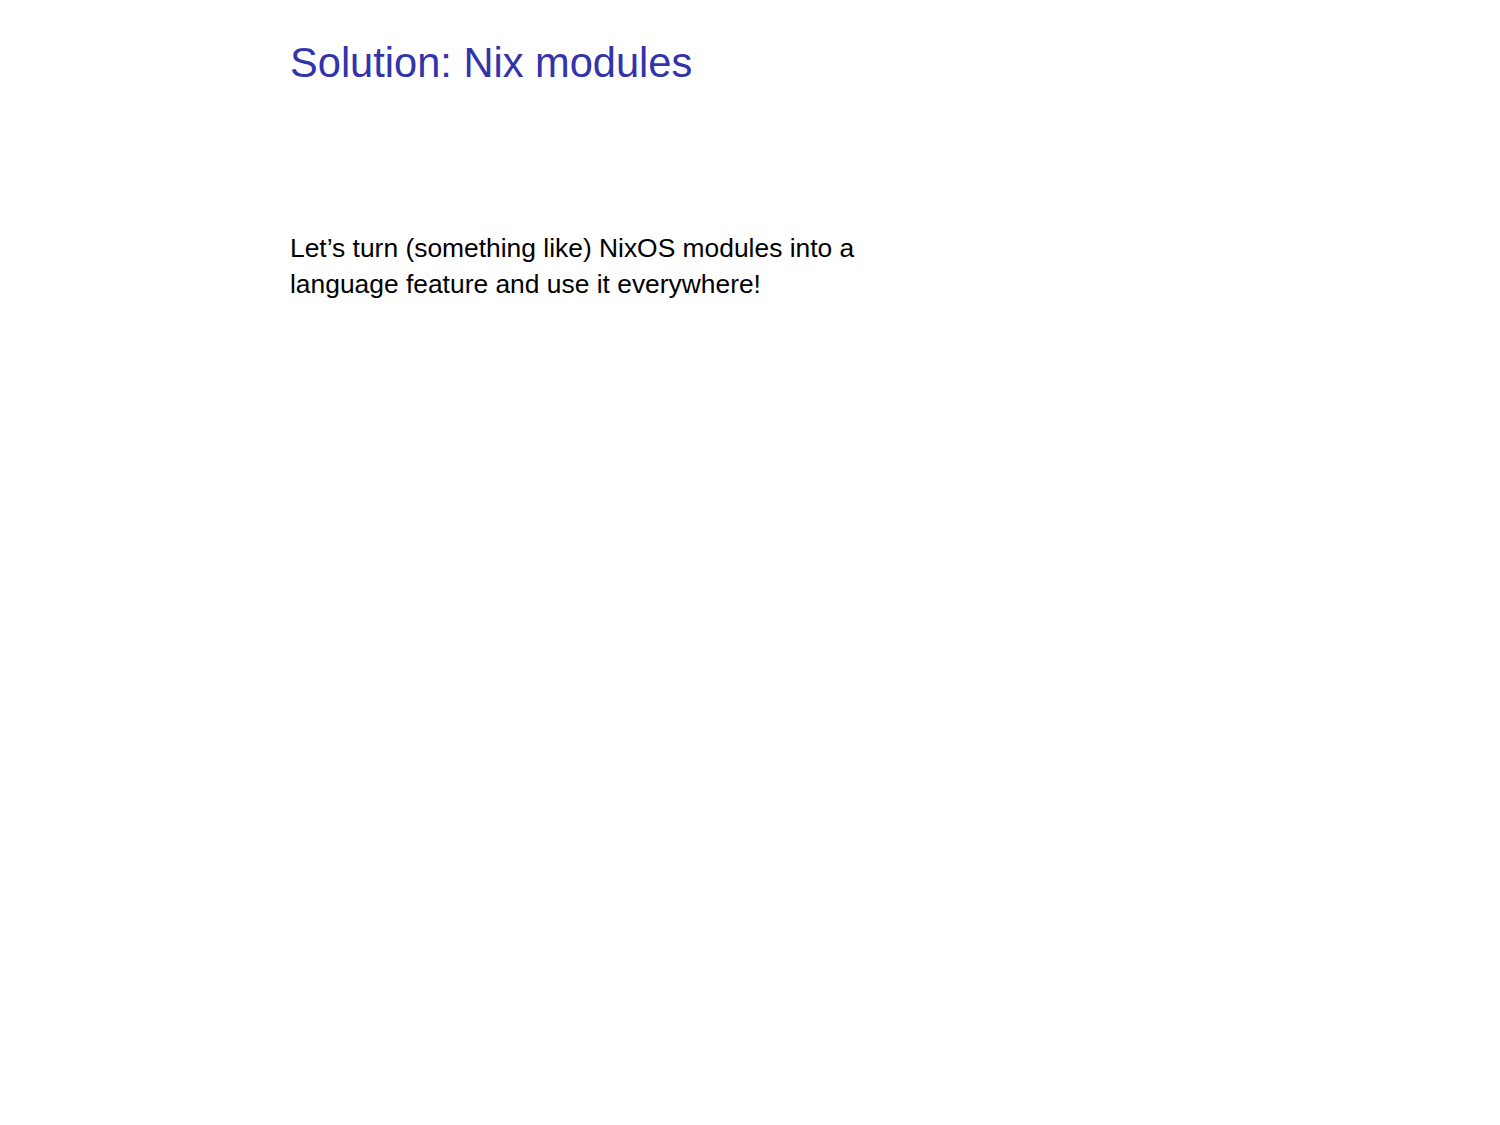Solution: Nix modules
Let’s turn (something like) NixOS modules into a language feature and use it everywhere!